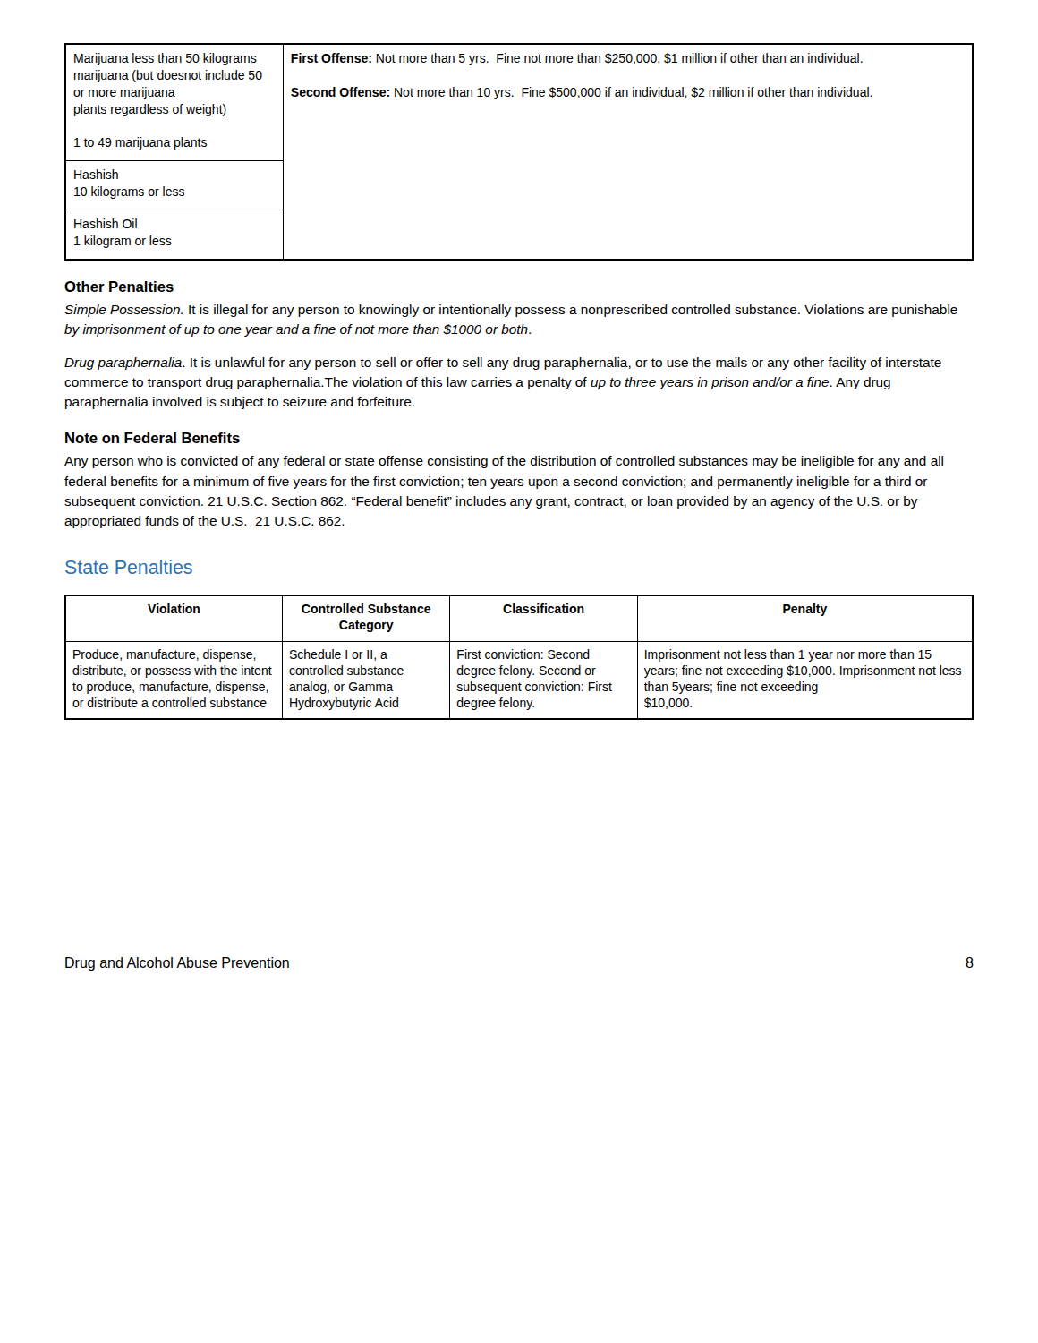| Marijuana less than 50 kilograms marijuana (but doesnot include 50 or more marijuana plants regardless of weight) 1 to 49 marijuana plants | First Offense: Not more than 5 yrs. Fine not more than $250,000, $1 million if other than an individual. Second Offense: Not more than 10 yrs. Fine $500,000 if an individual, $2 million if other than individual. |
| Hashish 10 kilograms or less |
| Hashish Oil 1 kilogram or less |
Other Penalties
Simple Possession. It is illegal for any person to knowingly or intentionally possess a nonprescribed controlled substance. Violations are punishable by imprisonment of up to one year and a fine of not more than $1000 or both.
Drug paraphernalia. It is unlawful for any person to sell or offer to sell any drug paraphernalia, or to use the mails or any other facility of interstate commerce to transport drug paraphernalia.The violation of this law carries a penalty of up to three years in prison and/or a fine. Any drug paraphernalia involved is subject to seizure and forfeiture.
Note on Federal Benefits
Any person who is convicted of any federal or state offense consisting of the distribution of controlled substances may be ineligible for any and all federal benefits for a minimum of five years for the first conviction; ten years upon a second conviction; and permanently ineligible for a third or subsequent conviction. 21 U.S.C. Section 862. “Federal benefit” includes any grant, contract, or loan provided by an agency of the U.S. or by appropriated funds of the U.S. 21 U.S.C. 862.
State Penalties
| Violation | Controlled Substance Category | Classification | Penalty |
| --- | --- | --- | --- |
| Produce, manufacture, dispense, distribute, or possess with the intent to produce, manufacture, dispense, or distribute a controlled substance | Schedule I or II, a controlled substance analog, or Gamma Hydroxybutyric Acid | First conviction: Second degree felony. Second or subsequent conviction: First degree felony. | Imprisonment not less than 1 year nor more than 15 years; fine not exceeding $10,000. Imprisonment not less than 5years; fine not exceeding $10,000. |
Drug and Alcohol Abuse Prevention 8